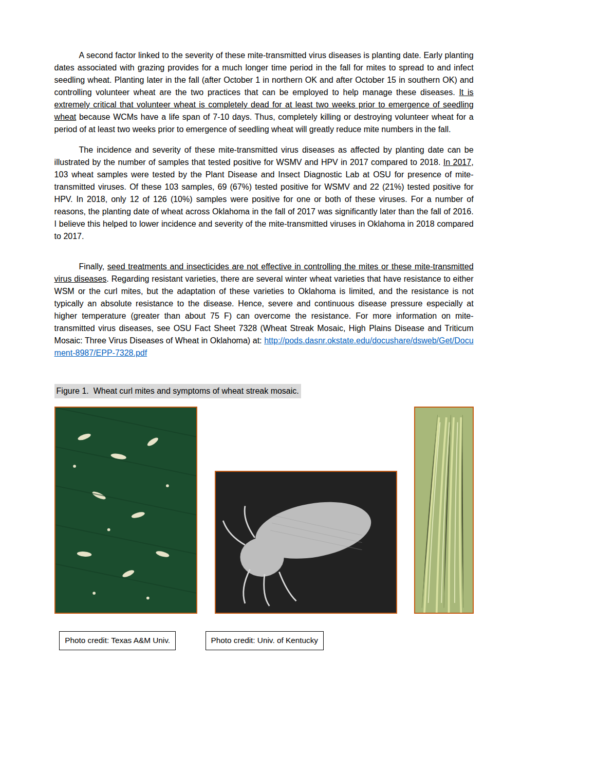A second factor linked to the severity of these mite-transmitted virus diseases is planting date. Early planting dates associated with grazing provides for a much longer time period in the fall for mites to spread to and infect seedling wheat. Planting later in the fall (after October 1 in northern OK and after October 15 in southern OK) and controlling volunteer wheat are the two practices that can be employed to help manage these diseases. It is extremely critical that volunteer wheat is completely dead for at least two weeks prior to emergence of seedling wheat because WCMs have a life span of 7-10 days. Thus, completely killing or destroying volunteer wheat for a period of at least two weeks prior to emergence of seedling wheat will greatly reduce mite numbers in the fall.
The incidence and severity of these mite-transmitted virus diseases as affected by planting date can be illustrated by the number of samples that tested positive for WSMV and HPV in 2017 compared to 2018. In 2017, 103 wheat samples were tested by the Plant Disease and Insect Diagnostic Lab at OSU for presence of mite-transmitted viruses. Of these 103 samples, 69 (67%) tested positive for WSMV and 22 (21%) tested positive for HPV. In 2018, only 12 of 126 (10%) samples were positive for one or both of these viruses. For a number of reasons, the planting date of wheat across Oklahoma in the fall of 2017 was significantly later than the fall of 2016. I believe this helped to lower incidence and severity of the mite-transmitted viruses in Oklahoma in 2018 compared to 2017.
Finally, seed treatments and insecticides are not effective in controlling the mites or these mite-transmitted virus diseases. Regarding resistant varieties, there are several winter wheat varieties that have resistance to either WSM or the curl mites, but the adaptation of these varieties to Oklahoma is limited, and the resistance is not typically an absolute resistance to the disease. Hence, severe and continuous disease pressure especially at higher temperature (greater than about 75 F) can overcome the resistance. For more information on mite-transmitted virus diseases, see OSU Fact Sheet 7328 (Wheat Streak Mosaic, High Plains Disease and Triticum Mosaic: Three Virus Diseases of Wheat in Oklahoma) at: http://pods.dasnr.okstate.edu/docushare/dsweb/Get/Document-8987/EPP-7328.pdf
Figure 1. Wheat curl mites and symptoms of wheat streak mosaic.
Photo credit: Texas A&M Univ.
Photo credit: Univ. of Kentucky